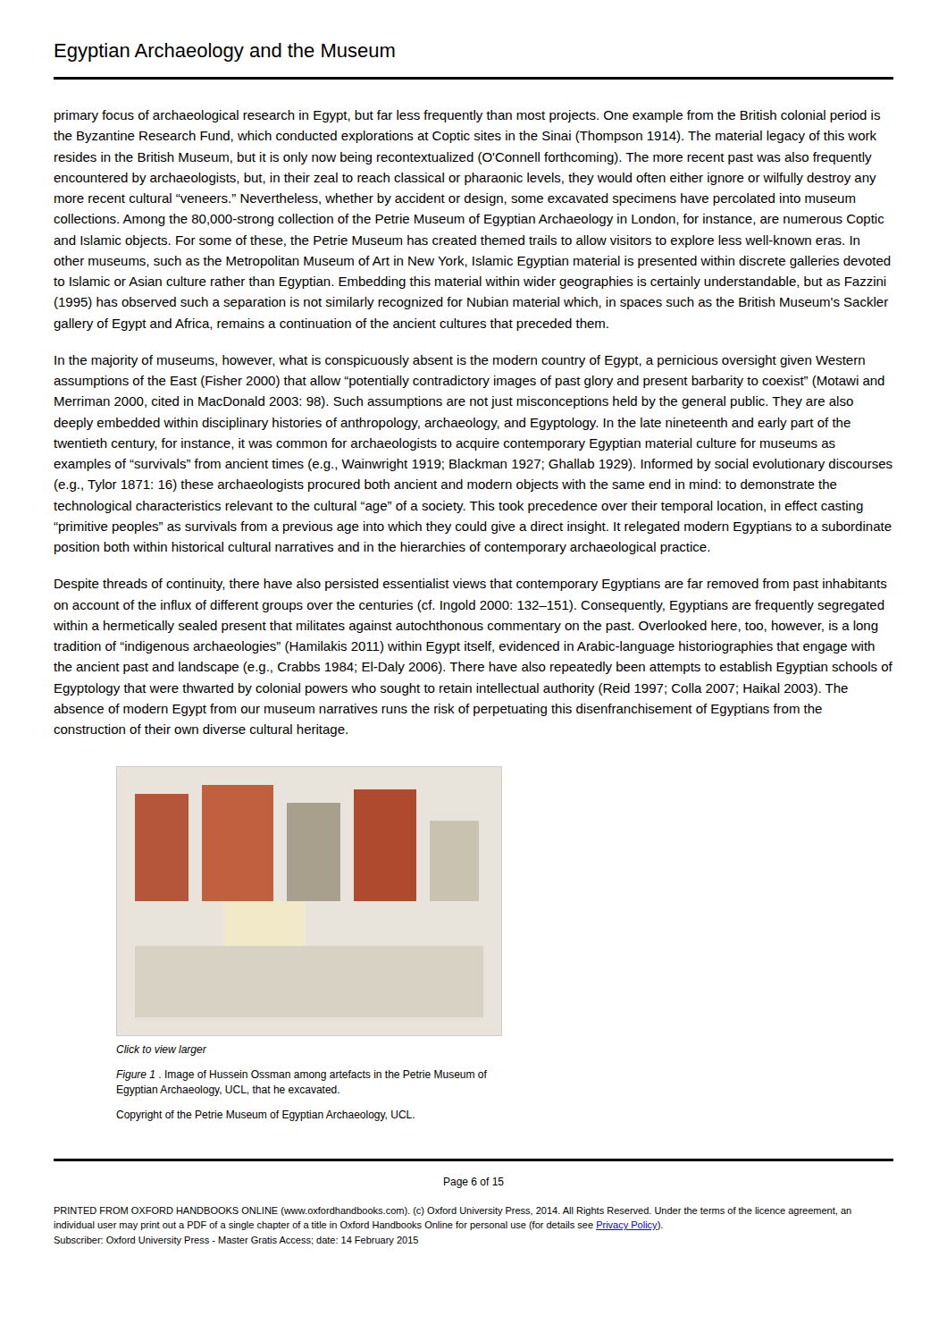Egyptian Archaeology and the Museum
primary focus of archaeological research in Egypt, but far less frequently than most projects. One example from the British colonial period is the Byzantine Research Fund, which conducted explorations at Coptic sites in the Sinai (Thompson 1914). The material legacy of this work resides in the British Museum, but it is only now being recontextualized (O'Connell forthcoming). The more recent past was also frequently encountered by archaeologists, but, in their zeal to reach classical or pharaonic levels, they would often either ignore or wilfully destroy any more recent cultural “veneers.” Nevertheless, whether by accident or design, some excavated specimens have percolated into museum collections. Among the 80,000-strong collection of the Petrie Museum of Egyptian Archaeology in London, for instance, are numerous Coptic and Islamic objects. For some of these, the Petrie Museum has created themed trails to allow visitors to explore less well-known eras. In other museums, such as the Metropolitan Museum of Art in New York, Islamic Egyptian material is presented within discrete galleries devoted to Islamic or Asian culture rather than Egyptian. Embedding this material within wider geographies is certainly understandable, but as Fazzini (1995) has observed such a separation is not similarly recognized for Nubian material which, in spaces such as the British Museum's Sackler gallery of Egypt and Africa, remains a continuation of the ancient cultures that preceded them.
In the majority of museums, however, what is conspicuously absent is the modern country of Egypt, a pernicious oversight given Western assumptions of the East (Fisher 2000) that allow “potentially contradictory images of past glory and present barbarity to coexist” (Motawi and Merriman 2000, cited in MacDonald 2003: 98). Such assumptions are not just misconceptions held by the general public. They are also deeply embedded within disciplinary histories of anthropology, archaeology, and Egyptology. In the late nineteenth and early part of the twentieth century, for instance, it was common for archaeologists to acquire contemporary Egyptian material culture for museums as examples of “survivals” from ancient times (e.g., Wainwright 1919; Blackman 1927; Ghallab 1929). Informed by social evolutionary discourses (e.g., Tylor 1871: 16) these archaeologists procured both ancient and modern objects with the same end in mind: to demonstrate the technological characteristics relevant to the cultural “age” of a society. This took precedence over their temporal location, in effect casting “primitive peoples” as survivals from a previous age into which they could give a direct insight. It relegated modern Egyptians to a subordinate position both within historical cultural narratives and in the hierarchies of contemporary archaeological practice.
Despite threads of continuity, there have also persisted essentialist views that contemporary Egyptians are far removed from past inhabitants on account of the influx of different groups over the centuries (cf. Ingold 2000: 132–151). Consequently, Egyptians are frequently segregated within a hermetically sealed present that militates against autochthonous commentary on the past. Overlooked here, too, however, is a long tradition of “indigenous archaeologies” (Hamilakis 2011) within Egypt itself, evidenced in Arabic-language historiographies that engage with the ancient past and landscape (e.g., Crabbs 1984; El-Daly 2006). There have also repeatedly been attempts to establish Egyptian schools of Egyptology that were thwarted by colonial powers who sought to retain intellectual authority (Reid 1997; Colla 2007; Haikal 2003). The absence of modern Egypt from our museum narratives runs the risk of perpetuating this disenfranchisement of Egyptians from the construction of their own diverse cultural heritage.
Click to view larger
Figure 1 . Image of Hussein Ossman among artefacts in the Petrie Museum of Egyptian Archaeology, UCL, that he excavated. Copyright of the Petrie Museum of Egyptian Archaeology, UCL.
Page 6 of 15
PRINTED FROM OXFORD HANDBOOKS ONLINE (www.oxfordhandbooks.com). (c) Oxford University Press, 2014. All Rights Reserved. Under the terms of the licence agreement, an individual user may print out a PDF of a single chapter of a title in Oxford Handbooks Online for personal use (for details see Privacy Policy).
Subscriber: Oxford University Press - Master Gratis Access; date: 14 February 2015